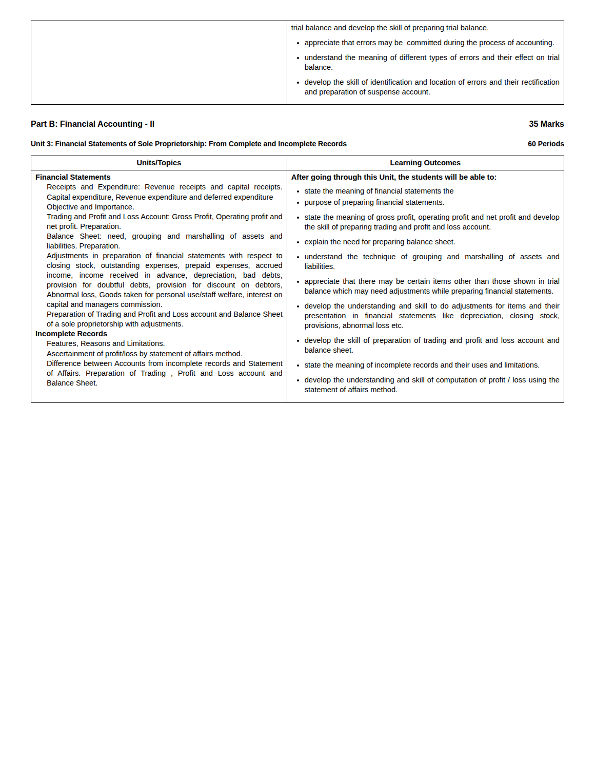| | trial balance and develop the skill of preparing trial balance. appreciate that errors may be committed during the process of accounting. understand the meaning of different types of errors and their effect on trial balance. develop the skill of identification and location of errors and their rectification and preparation of suspense account. |
Part B: Financial Accounting - II 35 Marks
Unit 3: Financial Statements of Sole Proprietorship: From Complete and Incomplete Records 60 Periods
| Units/Topics | Learning Outcomes |
| --- | --- |
| Financial Statements Receipts and Expenditure: Revenue receipts and capital receipts. Capital expenditure, Revenue expenditure and deferred expenditure Objective and Importance. Trading and Profit and Loss Account: Gross Profit, Operating profit and net profit. Preparation. Balance Sheet: need, grouping and marshalling of assets and liabilities. Preparation. Adjustments in preparation of financial statements with respect to closing stock, outstanding expenses, prepaid expenses, accrued income, income received in advance, depreciation, bad debts, provision for doubtful debts, provision for discount on debtors, Abnormal loss, Goods taken for personal use/staff welfare, interest on capital and managers commission. Preparation of Trading and Profit and Loss account and Balance Sheet of a sole proprietorship with adjustments. Incomplete Records Features, Reasons and Limitations. Ascertainment of profit/loss by statement of affairs method. Difference between Accounts from incomplete records and Statement of Affairs. Preparation of Trading , Profit and Loss account and Balance Sheet. | After going through this Unit, the students will be able to: state the meaning of financial statements the purpose of preparing financial statements. state the meaning of gross profit, operating profit and net profit and develop the skill of preparing trading and profit and loss account. explain the need for preparing balance sheet. understand the technique of grouping and marshalling of assets and liabilities. appreciate that there may be certain items other than those shown in trial balance which may need adjustments while preparing financial statements. develop the understanding and skill to do adjustments for items and their presentation in financial statements like depreciation, closing stock, provisions, abnormal loss etc. develop the skill of preparation of trading and profit and loss account and balance sheet. state the meaning of incomplete records and their uses and limitations. develop the understanding and skill of computation of profit / loss using the statement of affairs method. |